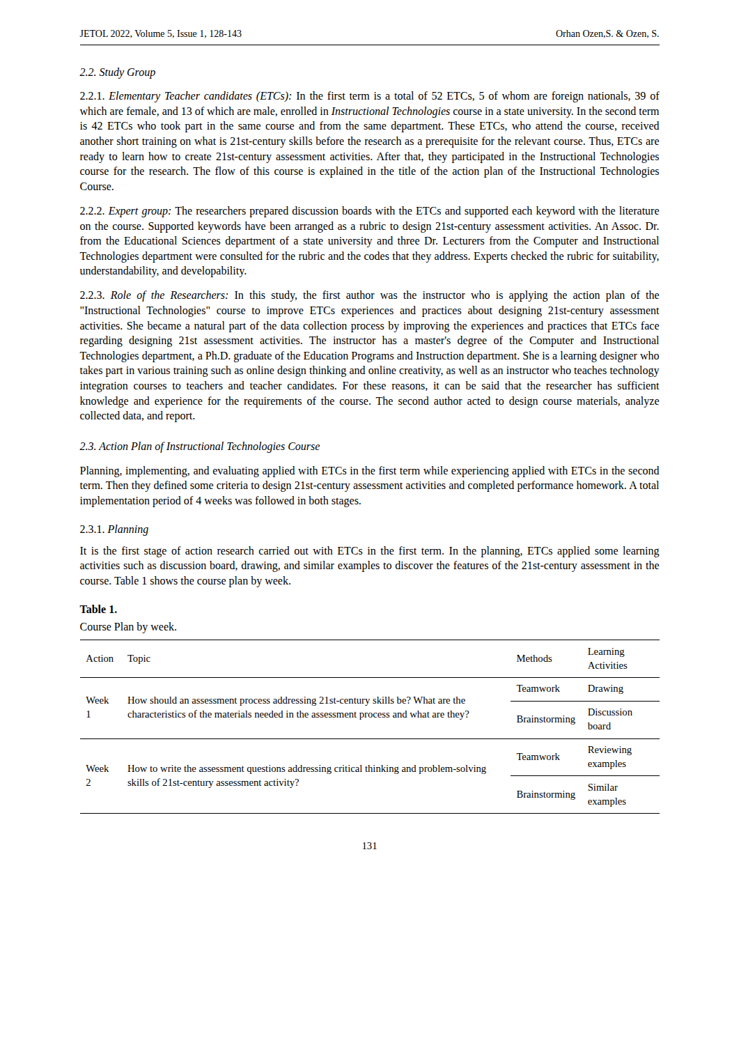JETOL 2022, Volume 5, Issue 1, 128-143 Orhan Ozen,S. & Ozen, S.
2.2. Study Group
2.2.1. Elementary Teacher candidates (ETCs): In the first term is a total of 52 ETCs, 5 of whom are foreign nationals, 39 of which are female, and 13 of which are male, enrolled in Instructional Technologies course in a state university. In the second term is 42 ETCs who took part in the same course and from the same department. These ETCs, who attend the course, received another short training on what is 21st-century skills before the research as a prerequisite for the relevant course. Thus, ETCs are ready to learn how to create 21st-century assessment activities. After that, they participated in the Instructional Technologies course for the research. The flow of this course is explained in the title of the action plan of the Instructional Technologies Course.
2.2.2. Expert group: The researchers prepared discussion boards with the ETCs and supported each keyword with the literature on the course. Supported keywords have been arranged as a rubric to design 21st-century assessment activities. An Assoc. Dr. from the Educational Sciences department of a state university and three Dr. Lecturers from the Computer and Instructional Technologies department were consulted for the rubric and the codes that they address. Experts checked the rubric for suitability, understandability, and developability.
2.2.3. Role of the Researchers: In this study, the first author was the instructor who is applying the action plan of the "Instructional Technologies" course to improve ETCs experiences and practices about designing 21st-century assessment activities. She became a natural part of the data collection process by improving the experiences and practices that ETCs face regarding designing 21st assessment activities. The instructor has a master's degree of the Computer and Instructional Technologies department, a Ph.D. graduate of the Education Programs and Instruction department. She is a learning designer who takes part in various training such as online design thinking and online creativity, as well as an instructor who teaches technology integration courses to teachers and teacher candidates. For these reasons, it can be said that the researcher has sufficient knowledge and experience for the requirements of the course. The second author acted to design course materials, analyze collected data, and report.
2.3. Action Plan of Instructional Technologies Course
Planning, implementing, and evaluating applied with ETCs in the first term while experiencing applied with ETCs in the second term. Then they defined some criteria to design 21st-century assessment activities and completed performance homework. A total implementation period of 4 weeks was followed in both stages.
2.3.1. Planning
It is the first stage of action research carried out with ETCs in the first term. In the planning, ETCs applied some learning activities such as discussion board, drawing, and similar examples to discover the features of the 21st-century assessment in the course. Table 1 shows the course plan by week.
Table 1.
Course Plan by week.
| Action | Topic | Methods | Learning Activities |
| --- | --- | --- | --- |
| Week 1 | How should an assessment process addressing 21st-century skills be? What are the characteristics of the materials needed in the assessment process and what are they? | Teamwork | Drawing |
| Brainstorming | Discussion board |
| Week 2 | How to write the assessment questions addressing critical thinking and problem-solving skills of 21st-century assessment activity? | Teamwork | Reviewing examples |
| Brainstorming | Similar examples |
131